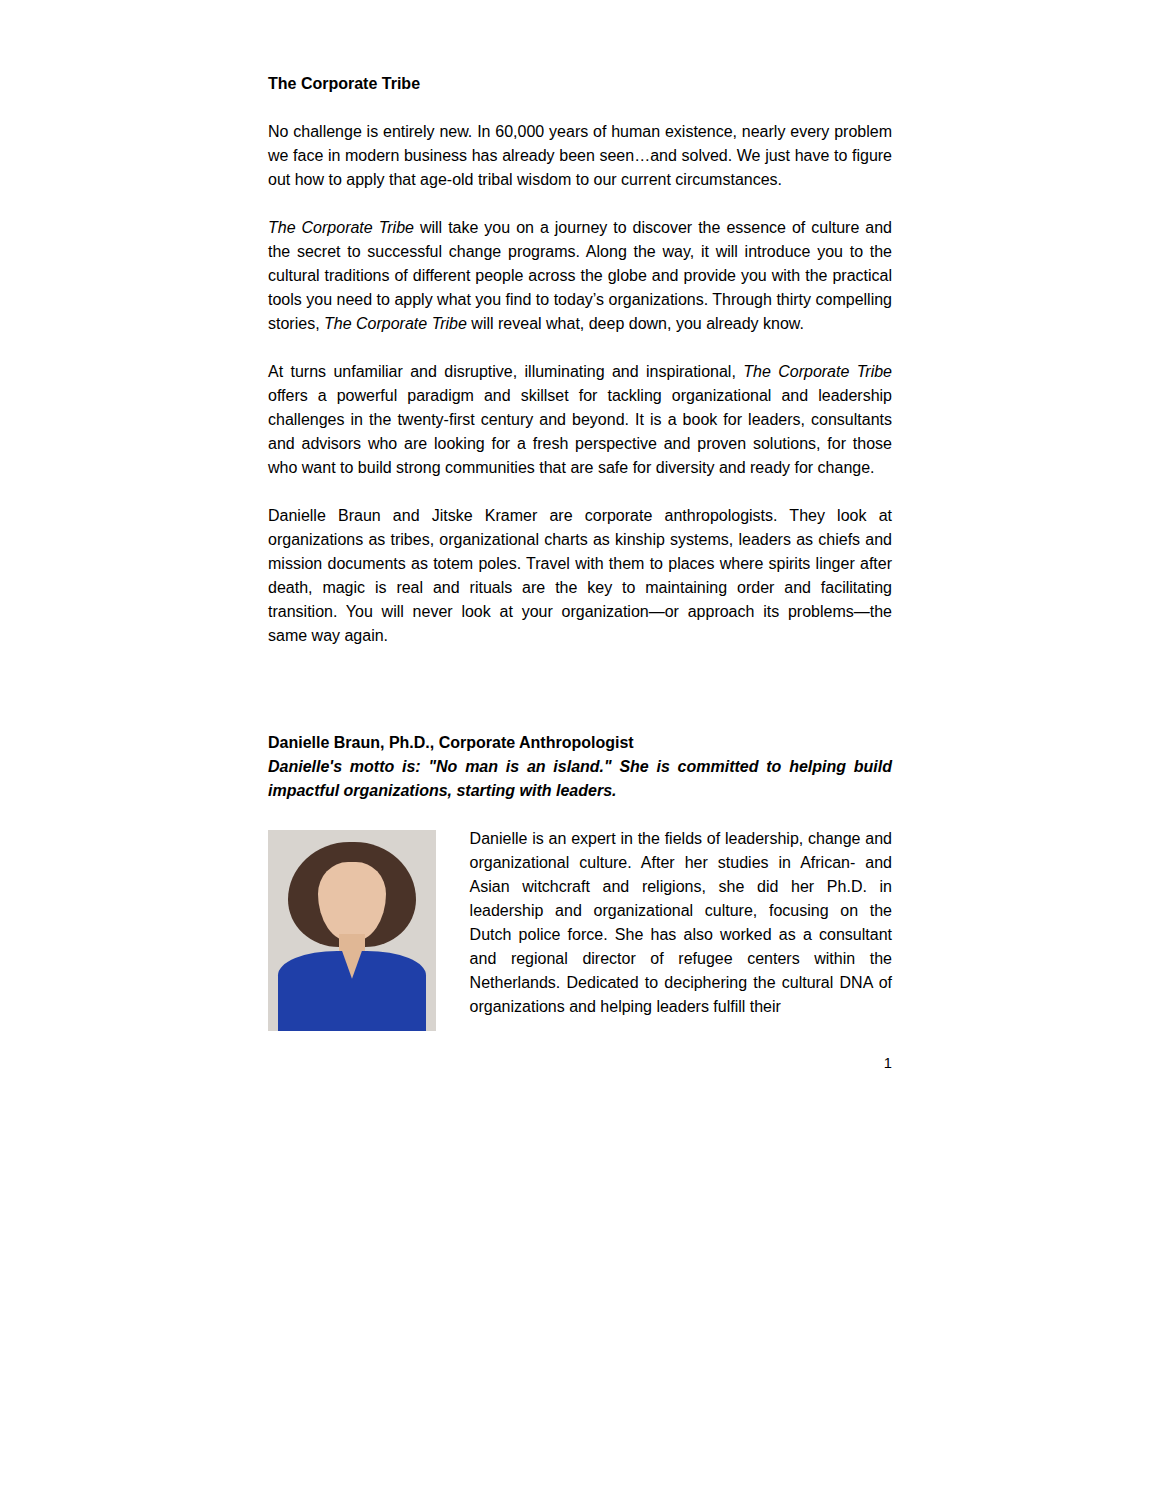The Corporate Tribe
No challenge is entirely new. In 60,000 years of human existence, nearly every problem we face in modern business has already been seen…and solved. We just have to figure out how to apply that age-old tribal wisdom to our current circumstances.
The Corporate Tribe will take you on a journey to discover the essence of culture and the secret to successful change programs. Along the way, it will introduce you to the cultural traditions of different people across the globe and provide you with the practical tools you need to apply what you find to today’s organizations. Through thirty compelling stories, The Corporate Tribe will reveal what, deep down, you already know.
At turns unfamiliar and disruptive, illuminating and inspirational, The Corporate Tribe offers a powerful paradigm and skillset for tackling organizational and leadership challenges in the twenty-first century and beyond. It is a book for leaders, consultants and advisors who are looking for a fresh perspective and proven solutions, for those who want to build strong communities that are safe for diversity and ready for change.
Danielle Braun and Jitske Kramer are corporate anthropologists. They look at organizations as tribes, organizational charts as kinship systems, leaders as chiefs and mission documents as totem poles. Travel with them to places where spirits linger after death, magic is real and rituals are the key to maintaining order and facilitating transition. You will never look at your organization—or approach its problems—the same way again.
Danielle Braun, Ph.D., Corporate Anthropologist
Danielle's motto is: "No man is an island." She is committed to helping build impactful organizations, starting with leaders.
Danielle is an expert in the fields of leadership, change and organizational culture. After her studies in African- and Asian witchcraft and religions, she did her Ph.D. in leadership and organizational culture, focusing on the Dutch police force. She has also worked as a consultant and regional director of refugee centers within the Netherlands. Dedicated to deciphering the cultural DNA of organizations and helping leaders fulfill their
1